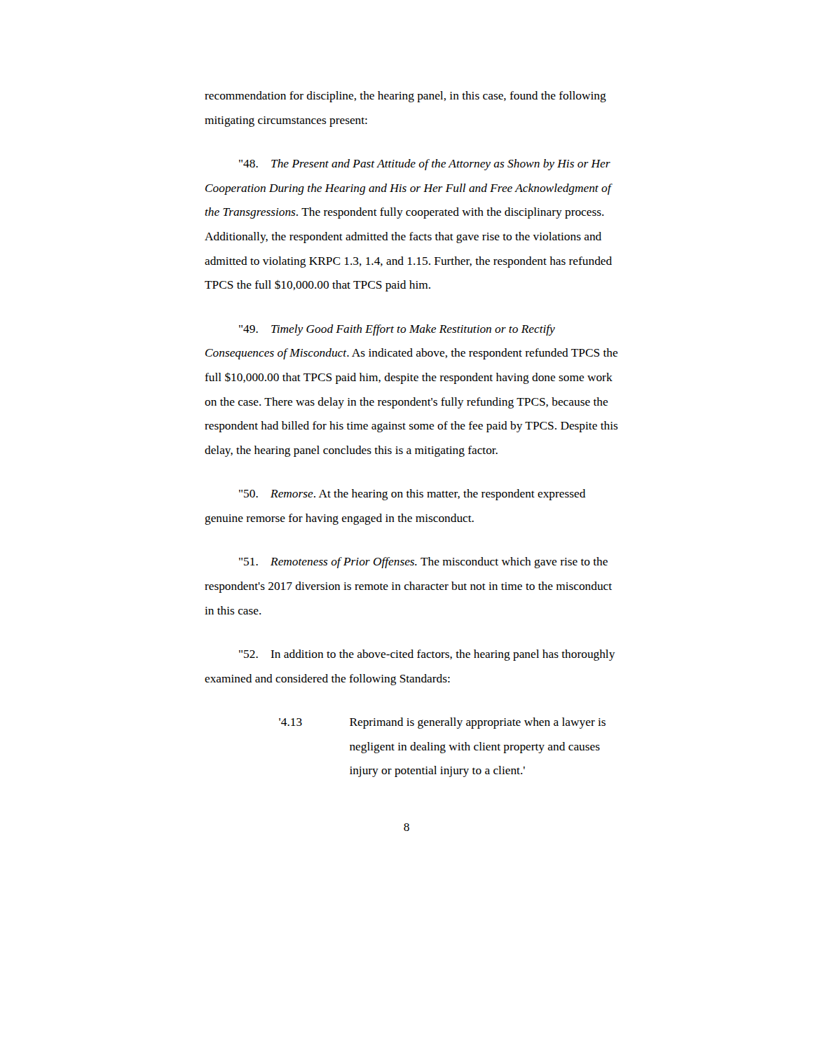recommendation for discipline, the hearing panel, in this case, found the following mitigating circumstances present:
"48. The Present and Past Attitude of the Attorney as Shown by His or Her Cooperation During the Hearing and His or Her Full and Free Acknowledgment of the Transgressions. The respondent fully cooperated with the disciplinary process. Additionally, the respondent admitted the facts that gave rise to the violations and admitted to violating KRPC 1.3, 1.4, and 1.15. Further, the respondent has refunded TPCS the full $10,000.00 that TPCS paid him.
"49. Timely Good Faith Effort to Make Restitution or to Rectify Consequences of Misconduct. As indicated above, the respondent refunded TPCS the full $10,000.00 that TPCS paid him, despite the respondent having done some work on the case. There was delay in the respondent's fully refunding TPCS, because the respondent had billed for his time against some of the fee paid by TPCS. Despite this delay, the hearing panel concludes this is a mitigating factor.
"50. Remorse. At the hearing on this matter, the respondent expressed genuine remorse for having engaged in the misconduct.
"51. Remoteness of Prior Offenses. The misconduct which gave rise to the respondent's 2017 diversion is remote in character but not in time to the misconduct in this case.
"52. In addition to the above-cited factors, the hearing panel has thoroughly examined and considered the following Standards:
'4.13 Reprimand is generally appropriate when a lawyer is negligent in dealing with client property and causes injury or potential injury to a client.'
8